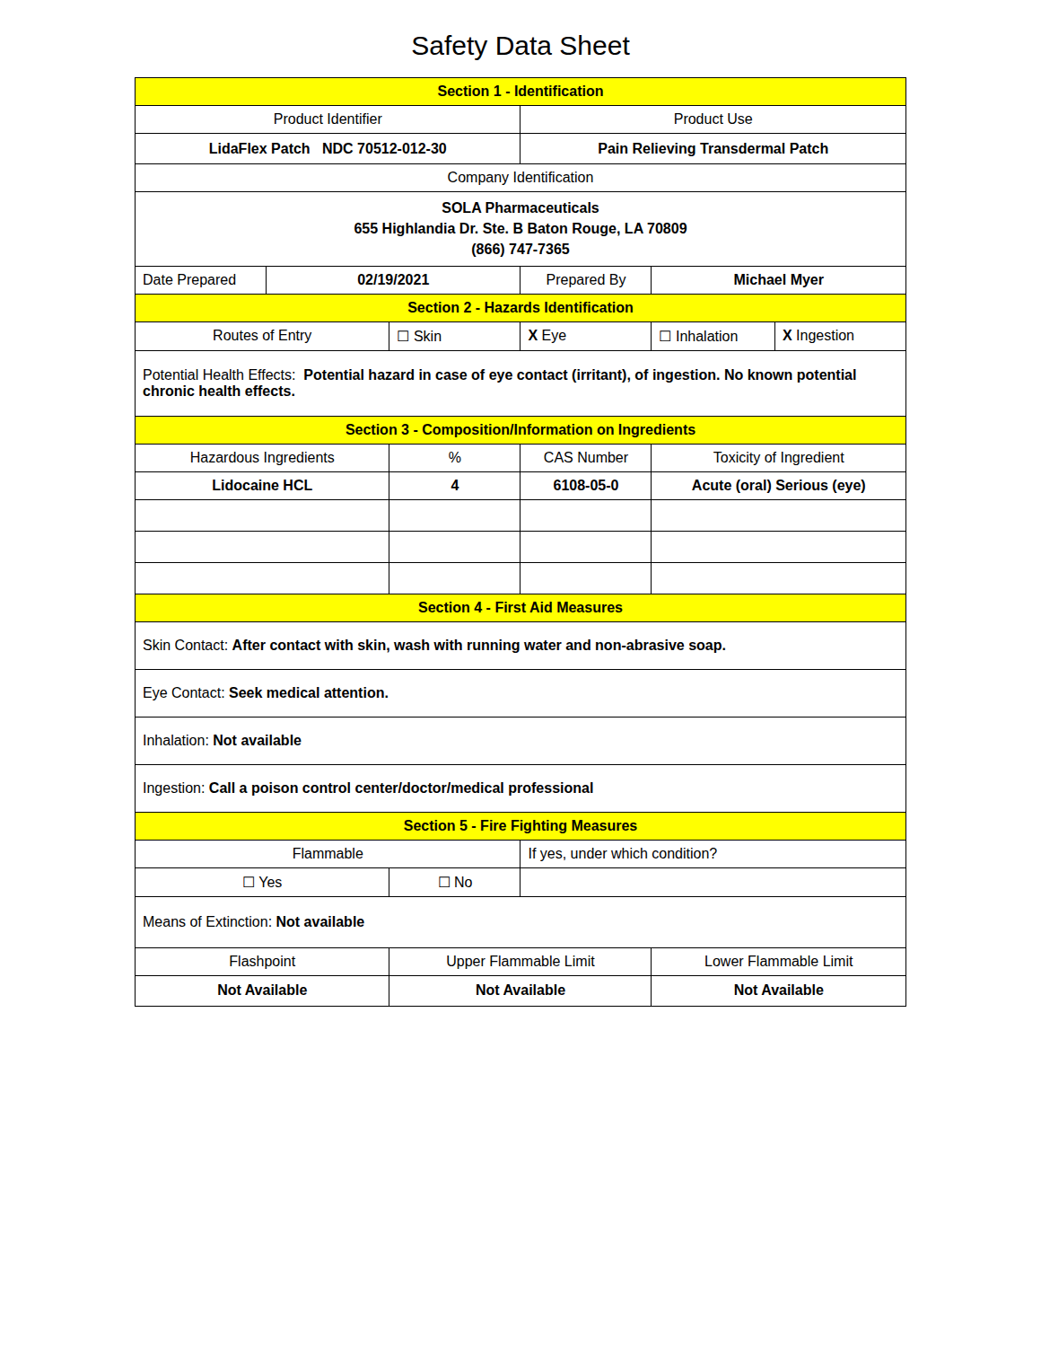Safety Data Sheet
| Section 1 - Identification |
| Product Identifier | Product Use |
| LidaFlex Patch NDC 70512-012-30 | Pain Relieving Transdermal Patch |
| Company Identification |
| SOLA Pharmaceuticals 655 Highlandia Dr. Ste. B Baton Rouge, LA 70809 (866) 747-7365 |
| Date Prepared | 02/19/2021 | Prepared By | Michael Myer |
| Section 2 - Hazards Identification |
| Routes of Entry | ☐ Skin | X Eye | ☐ Inhalation | X Ingestion |
| Potential Health Effects: Potential hazard in case of eye contact (irritant), of ingestion. No known potential chronic health effects. |
| Section 3 - Composition/Information on Ingredients |
| Hazardous Ingredients | % | CAS Number | Toxicity of Ingredient |
| Lidocaine HCL | 4 | 6108-05-0 | Acute (oral) Serious (eye) |
| Section 4 - First Aid Measures |
| Skin Contact: After contact with skin, wash with running water and non-abrasive soap. |
| Eye Contact: Seek medical attention. |
| Inhalation: Not available |
| Ingestion: Call a poison control center/doctor/medical professional |
| Section 5 - Fire Fighting Measures |
| Flammable | If yes, under which condition? |
| ☐ Yes | ☐ No | |
| Means of Extinction: Not available |
| Flashpoint | Upper Flammable Limit | Lower Flammable Limit |
| Not Available | Not Available | Not Available |